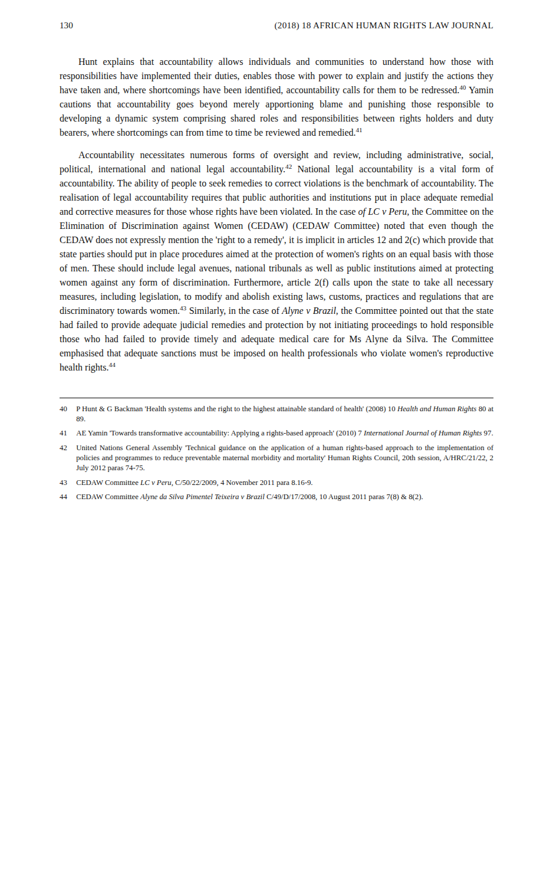130 (2018) 18 African Human Rights Law Journal
Hunt explains that accountability allows individuals and communities to understand how those with responsibilities have implemented their duties, enables those with power to explain and justify the actions they have taken and, where shortcomings have been identified, accountability calls for them to be redressed.40 Yamin cautions that accountability goes beyond merely apportioning blame and punishing those responsible to developing a dynamic system comprising shared roles and responsibilities between rights holders and duty bearers, where shortcomings can from time to time be reviewed and remedied.41
Accountability necessitates numerous forms of oversight and review, including administrative, social, political, international and national legal accountability.42 National legal accountability is a vital form of accountability. The ability of people to seek remedies to correct violations is the benchmark of accountability. The realisation of legal accountability requires that public authorities and institutions put in place adequate remedial and corrective measures for those whose rights have been violated. In the case of LC v Peru, the Committee on the Elimination of Discrimination against Women (CEDAW) (CEDAW Committee) noted that even though the CEDAW does not expressly mention the 'right to a remedy', it is implicit in articles 12 and 2(c) which provide that state parties should put in place procedures aimed at the protection of women's rights on an equal basis with those of men. These should include legal avenues, national tribunals as well as public institutions aimed at protecting women against any form of discrimination. Furthermore, article 2(f) calls upon the state to take all necessary measures, including legislation, to modify and abolish existing laws, customs, practices and regulations that are discriminatory towards women.43 Similarly, in the case of Alyne v Brazil, the Committee pointed out that the state had failed to provide adequate judicial remedies and protection by not initiating proceedings to hold responsible those who had failed to provide timely and adequate medical care for Ms Alyne da Silva. The Committee emphasised that adequate sanctions must be imposed on health professionals who violate women's reproductive health rights.44
40 P Hunt & G Backman 'Health systems and the right to the highest attainable standard of health' (2008) 10 Health and Human Rights 80 at 89.
41 AE Yamin 'Towards transformative accountability: Applying a rights-based approach' (2010) 7 International Journal of Human Rights 97.
42 United Nations General Assembly 'Technical guidance on the application of a human rights-based approach to the implementation of policies and programmes to reduce preventable maternal morbidity and mortality' Human Rights Council, 20th session, A/HRC/21/22, 2 July 2012 paras 74-75.
43 CEDAW Committee LC v Peru, C/50/22/2009, 4 November 2011 para 8.16-9.
44 CEDAW Committee Alyne da Silva Pimentel Teixeira v Brazil C/49/D/17/2008, 10 August 2011 paras 7(8) & 8(2).